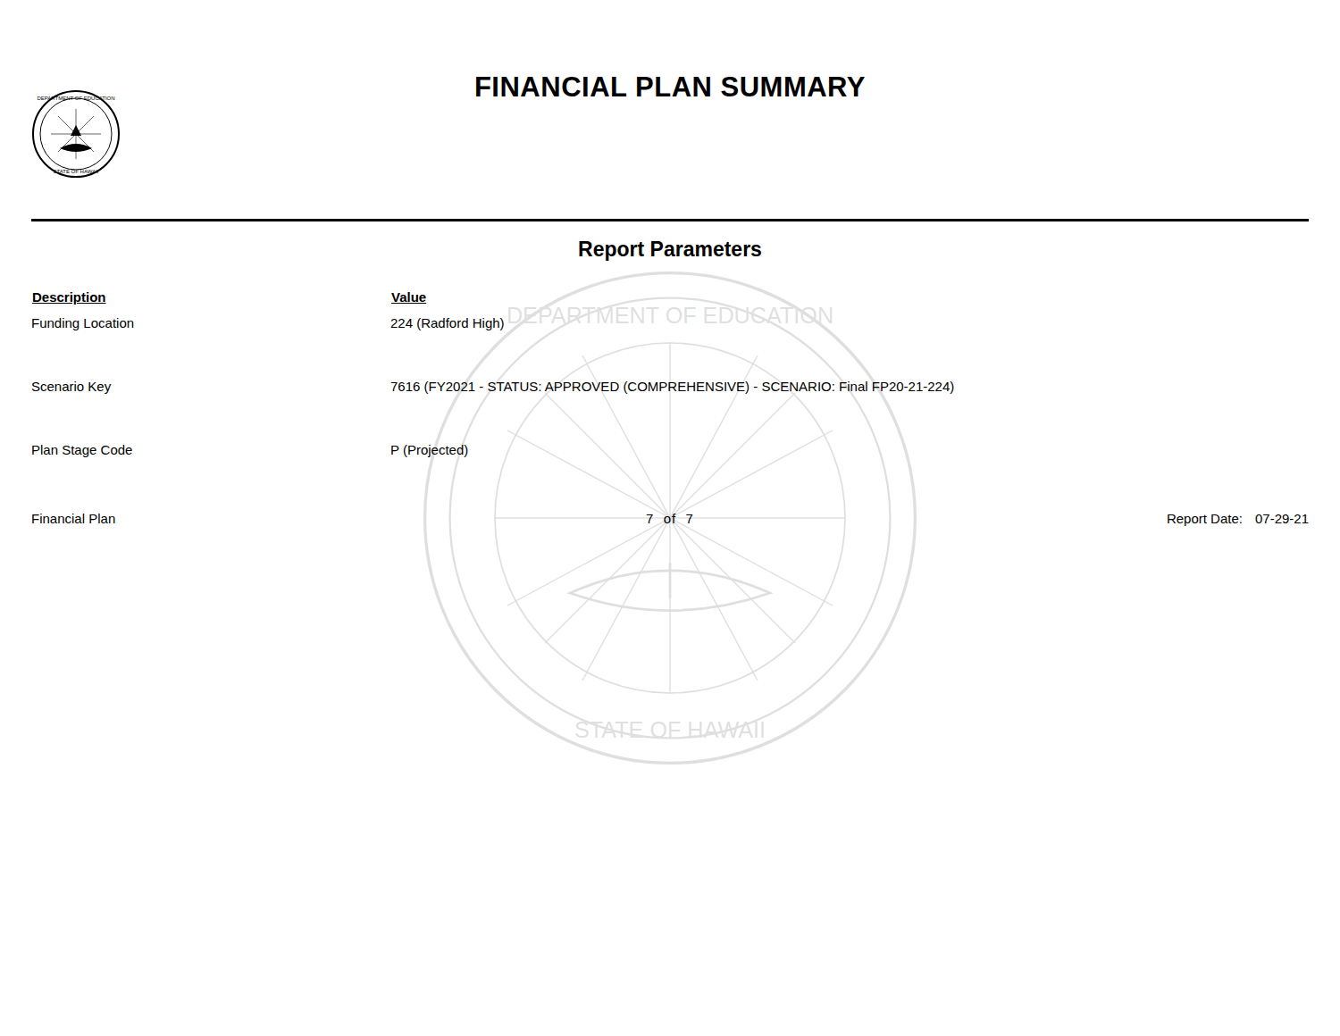DEPARTMENT OF EDUCATION STATE OF HAWAII
DEPARTMENT OF EDUCATION STATE OF HAWAII
FINANCIAL PLAN SUMMARY
Report Parameters
| Description | Value |
| --- | --- |
| Funding Location | 224 (Radford High) |
| Scenario Key | 7616 (FY2021 - STATUS: APPROVED (COMPREHENSIVE) - SCENARIO: Final FP20-21-224) |
| Plan Stage Code | P (Projected) |
Financial Plan 7 of 7 Report Date: 07-29-21